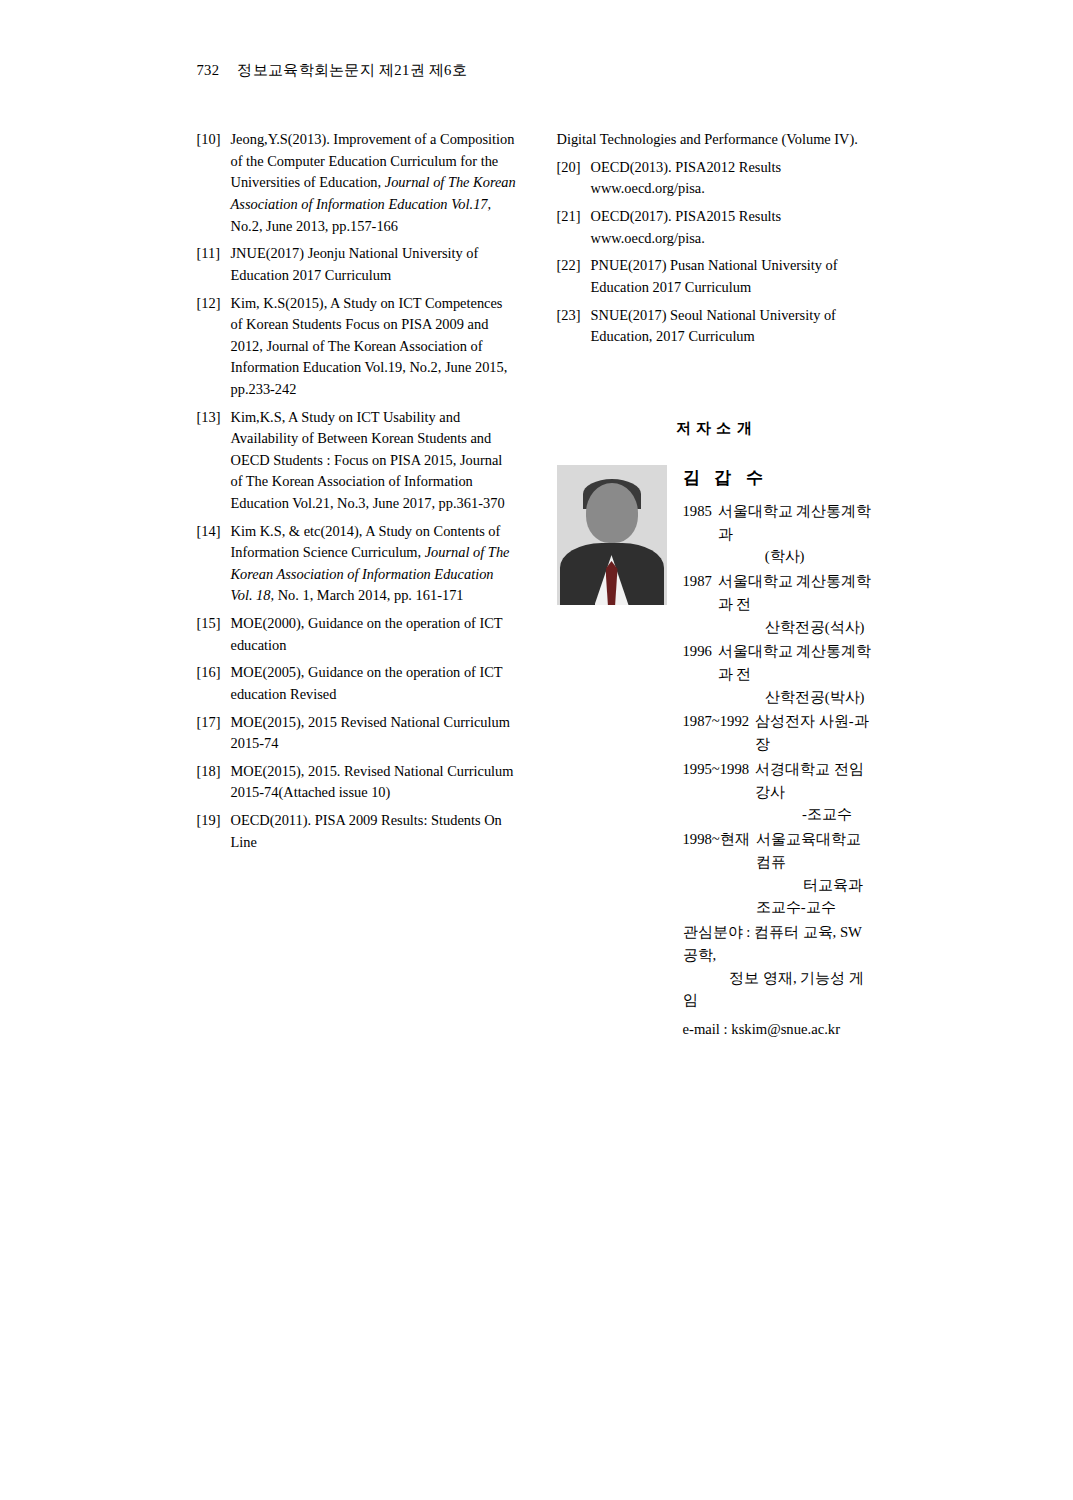732정보교육학회논문지 제21권 제6호
[10] Jeong,Y.S(2013). Improvement of a Composition of the Computer Education Curriculum for the Universities of Education, Journal of The Korean Association of Information Education Vol.17, No.2, June 2013, pp.157-166
[11] JNUE(2017) Jeonju National University of Education 2017 Curriculum
[12] Kim, K.S(2015), A Study on ICT Competences of Korean Students Focus on PISA 2009 and 2012, Journal of The Korean Association of Information Education Vol.19, No.2, June 2015, pp.233-242
[13] Kim,K.S, A Study on ICT Usability and Availability of Between Korean Students and OECD Students : Focus on PISA 2015, Journal of The Korean Association of Information Education Vol.21, No.3, June 2017, pp.361-370
[14] Kim K.S, & etc(2014), A Study on Contents of Information Science Curriculum, Journal of The Korean Association of Information Education Vol. 18, No. 1, March 2014, pp. 161-171
[15] MOE(2000), Guidance on the operation of ICT education
[16] MOE(2005), Guidance on the operation of ICT education Revised
[17] MOE(2015), 2015 Revised National Curriculum 2015-74
[18] MOE(2015), 2015. Revised National Curriculum 2015-74(Attached issue 10)
[19] OECD(2011). PISA 2009 Results: Students On Line
Digital Technologies and Performance (Volume IV).
[20] OECD(2013). PISA2012 Results www.oecd.org/pisa.
[21] OECD(2017). PISA2015 Results www.oecd.org/pisa.
[22] PNUE(2017) Pusan National University of Education 2017 Curriculum
[23] SNUE(2017) Seoul National University of Education, 2017 Curriculum
저자소개
김 갑 수
1985 서울대학교 계산통계학과
(학사)
1987 서울대학교 계산통계학과 전
산학전공(석사)
1996 서울대학교 계산통계학과 전
산학전공(박사)
1987~1992 삼성전자 사원-과장
1995~1998 서경대학교 전임강사
-조교수
1998~현재 서울교육대학교 컴퓨
터교육과 조교수-교수
관심분야 : 컴퓨터 교육, SW 공학,
정보 영재, 기능성 게임
e-mail : kskim@snue.ac.kr